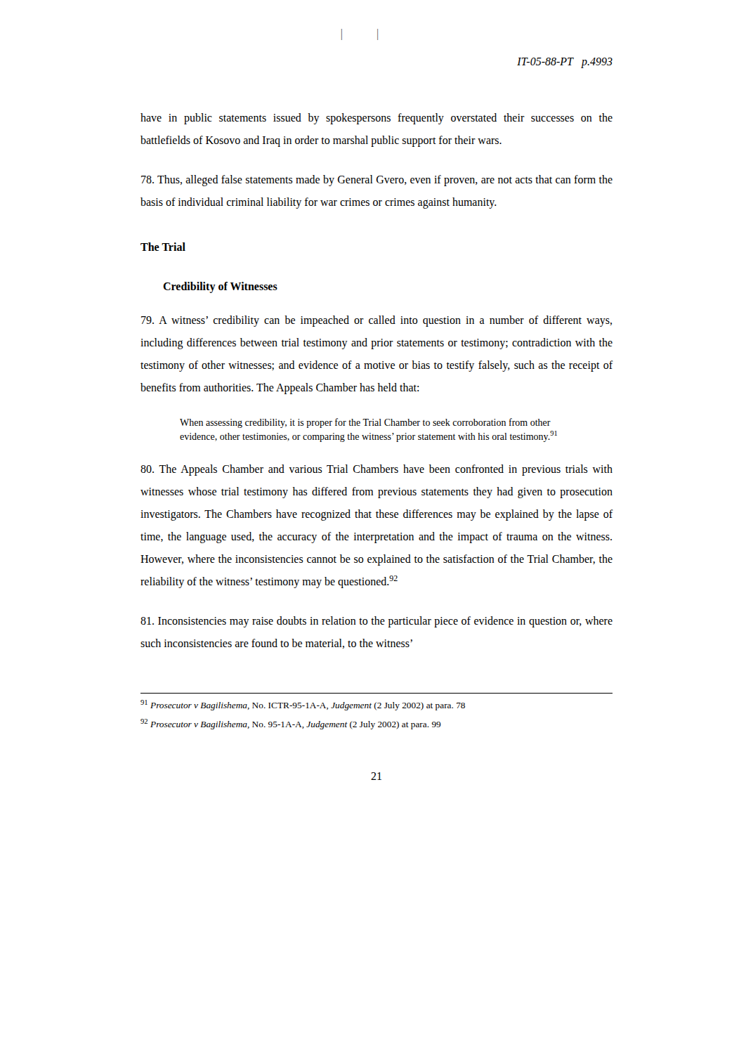||
IT-05-88-PT p.4993
have in public statements issued by spokespersons frequently overstated their successes on the battlefields of Kosovo and Iraq in order to marshal public support for their wars.
78. Thus, alleged false statements made by General Gvero, even if proven, are not acts that can form the basis of individual criminal liability for war crimes or crimes against humanity.
The Trial
Credibility of Witnesses
79. A witness’ credibility can be impeached or called into question in a number of different ways, including differences between trial testimony and prior statements or testimony; contradiction with the testimony of other witnesses; and evidence of a motive or bias to testify falsely, such as the receipt of benefits from authorities. The Appeals Chamber has held that:
When assessing credibility, it is proper for the Trial Chamber to seek corroboration from other evidence, other testimonies, or comparing the witness’ prior statement with his oral testimony.91
80. The Appeals Chamber and various Trial Chambers have been confronted in previous trials with witnesses whose trial testimony has differed from previous statements they had given to prosecution investigators. The Chambers have recognized that these differences may be explained by the lapse of time, the language used, the accuracy of the interpretation and the impact of trauma on the witness. However, where the inconsistencies cannot be so explained to the satisfaction of the Trial Chamber, the reliability of the witness’ testimony may be questioned.92
81. Inconsistencies may raise doubts in relation to the particular piece of evidence in question or, where such inconsistencies are found to be material, to the witness’
91 Prosecutor v Bagilishema, No. ICTR-95-1A-A, Judgement (2 July 2002) at para. 78
92 Prosecutor v Bagilishema, No. 95-1A-A, Judgement (2 July 2002) at para. 99
21